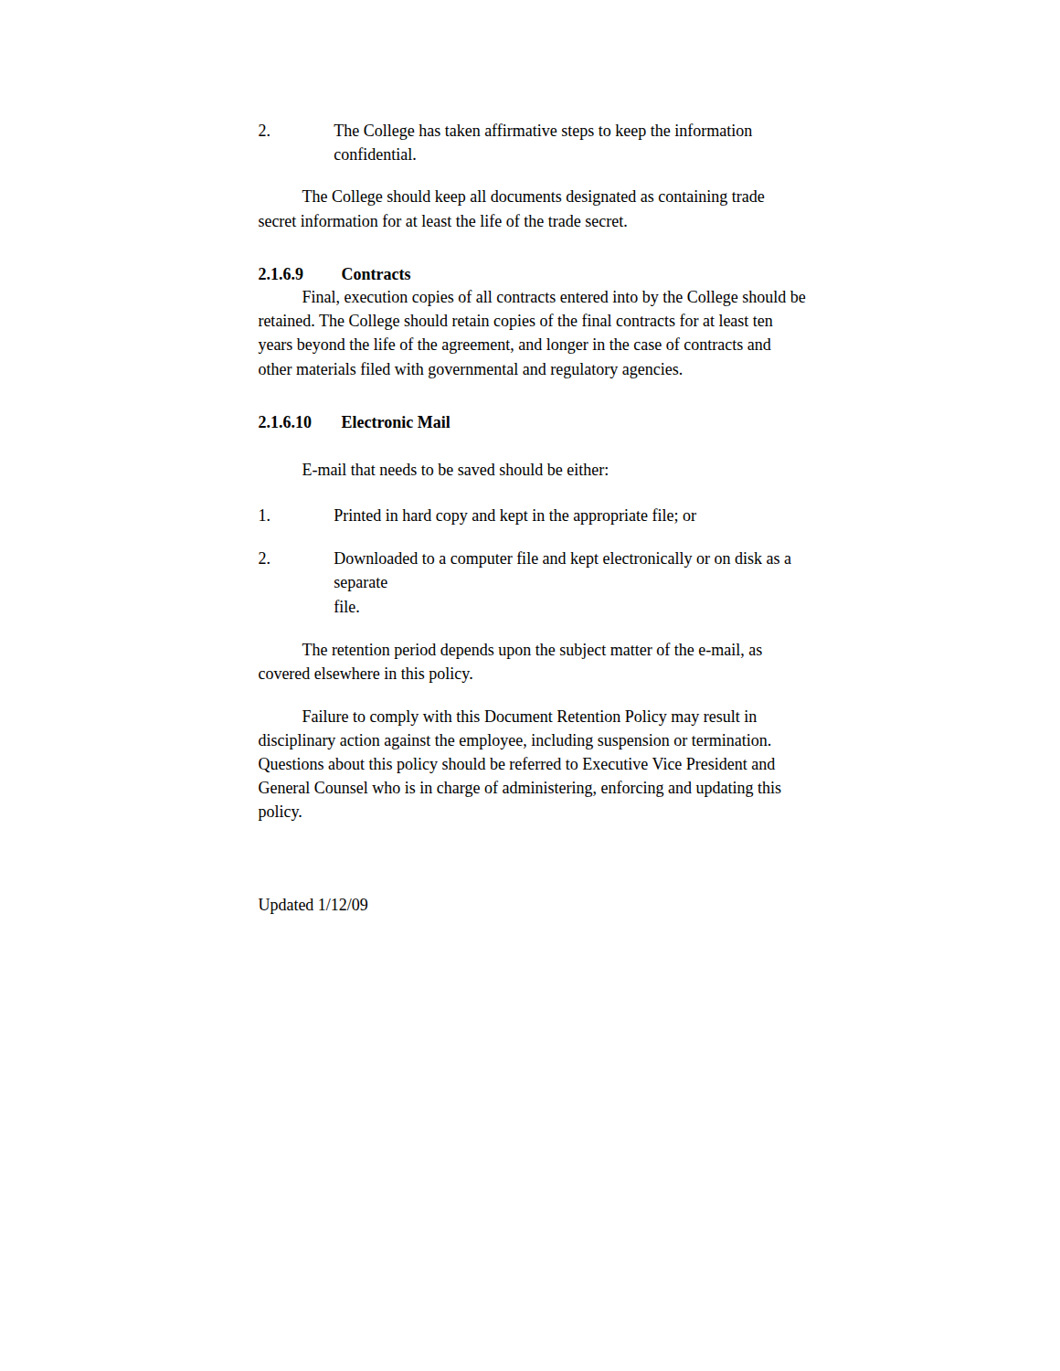2.
The College has taken affirmative steps to keep the information confidential.
The College should keep all documents designated as containing trade secret information for at least the life of the trade secret.
2.1.6.9 Contracts
Final, execution copies of all contracts entered into by the College should be retained. The College should retain copies of the final contracts for at least ten years beyond the life of the agreement, and longer in the case of contracts and other materials filed with governmental and regulatory agencies.
2.1.6.10 Electronic Mail
E-mail that needs to be saved should be either:
1.
Printed in hard copy and kept in the appropriate file; or
2.
Downloaded to a computer file and kept electronically or on disk as a separate
file.
The retention period depends upon the subject matter of the e-mail, as covered elsewhere in this policy.
Failure to comply with this Document Retention Policy may result in disciplinary action against the employee, including suspension or termination. Questions about this policy should be referred to Executive Vice President and General Counsel who is in charge of administering, enforcing and updating this policy.
Updated 1/12/09